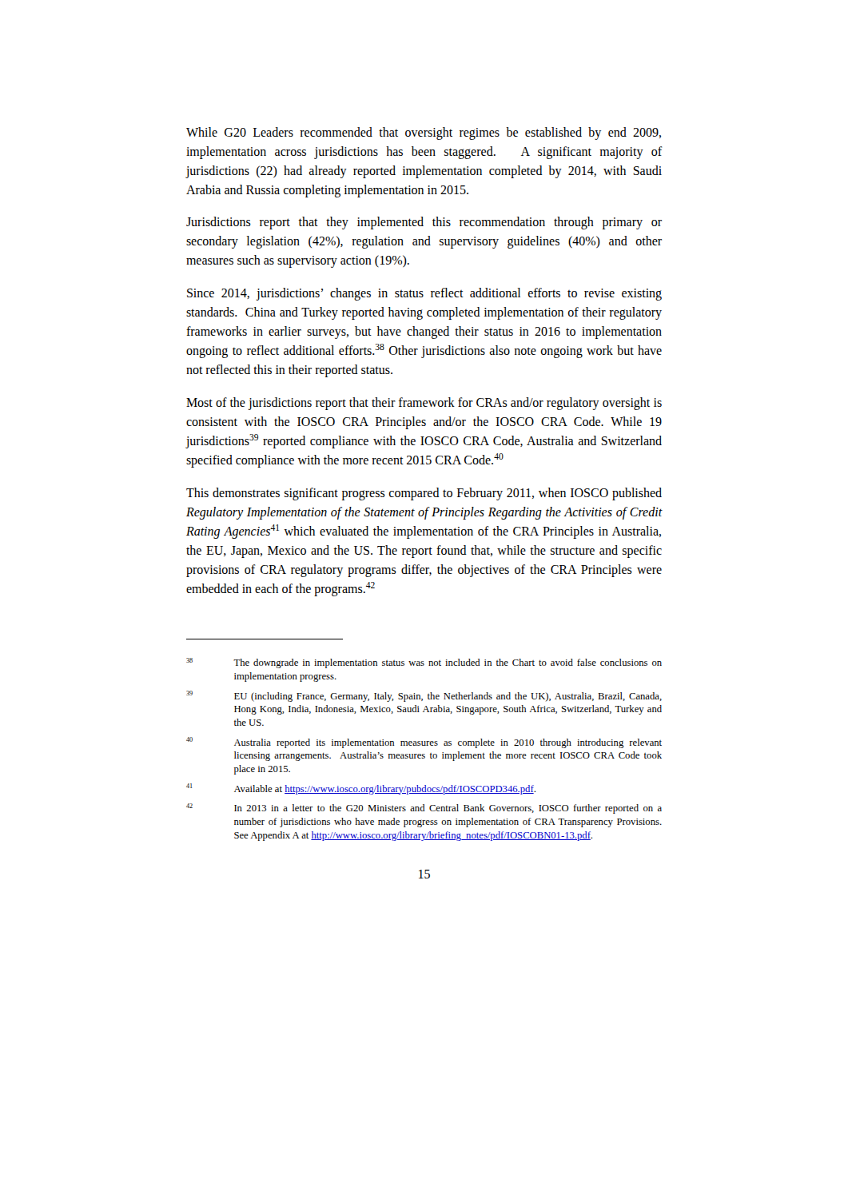While G20 Leaders recommended that oversight regimes be established by end 2009, implementation across jurisdictions has been staggered. A significant majority of jurisdictions (22) had already reported implementation completed by 2014, with Saudi Arabia and Russia completing implementation in 2015.
Jurisdictions report that they implemented this recommendation through primary or secondary legislation (42%), regulation and supervisory guidelines (40%) and other measures such as supervisory action (19%).
Since 2014, jurisdictions’ changes in status reflect additional efforts to revise existing standards. China and Turkey reported having completed implementation of their regulatory frameworks in earlier surveys, but have changed their status in 2016 to implementation ongoing to reflect additional efforts.38 Other jurisdictions also note ongoing work but have not reflected this in their reported status.
Most of the jurisdictions report that their framework for CRAs and/or regulatory oversight is consistent with the IOSCO CRA Principles and/or the IOSCO CRA Code. While 19 jurisdictions39 reported compliance with the IOSCO CRA Code, Australia and Switzerland specified compliance with the more recent 2015 CRA Code.40
This demonstrates significant progress compared to February 2011, when IOSCO published Regulatory Implementation of the Statement of Principles Regarding the Activities of Credit Rating Agencies41 which evaluated the implementation of the CRA Principles in Australia, the EU, Japan, Mexico and the US. The report found that, while the structure and specific provisions of CRA regulatory programs differ, the objectives of the CRA Principles were embedded in each of the programs.42
38
The downgrade in implementation status was not included in the Chart to avoid false conclusions on implementation progress.
39
EU (including France, Germany, Italy, Spain, the Netherlands and the UK), Australia, Brazil, Canada, Hong Kong, India, Indonesia, Mexico, Saudi Arabia, Singapore, South Africa, Switzerland, Turkey and the US.
40
Australia reported its implementation measures as complete in 2010 through introducing relevant licensing arrangements. Australia’s measures to implement the more recent IOSCO CRA Code took place in 2015.
41
Available at https://www.iosco.org/library/pubdocs/pdf/IOSCOPD346.pdf.
42
In 2013 in a letter to the G20 Ministers and Central Bank Governors, IOSCO further reported on a number of jurisdictions who have made progress on implementation of CRA Transparency Provisions. See Appendix A at http://www.iosco.org/library/briefing_notes/pdf/IOSCOBN01-13.pdf.
15